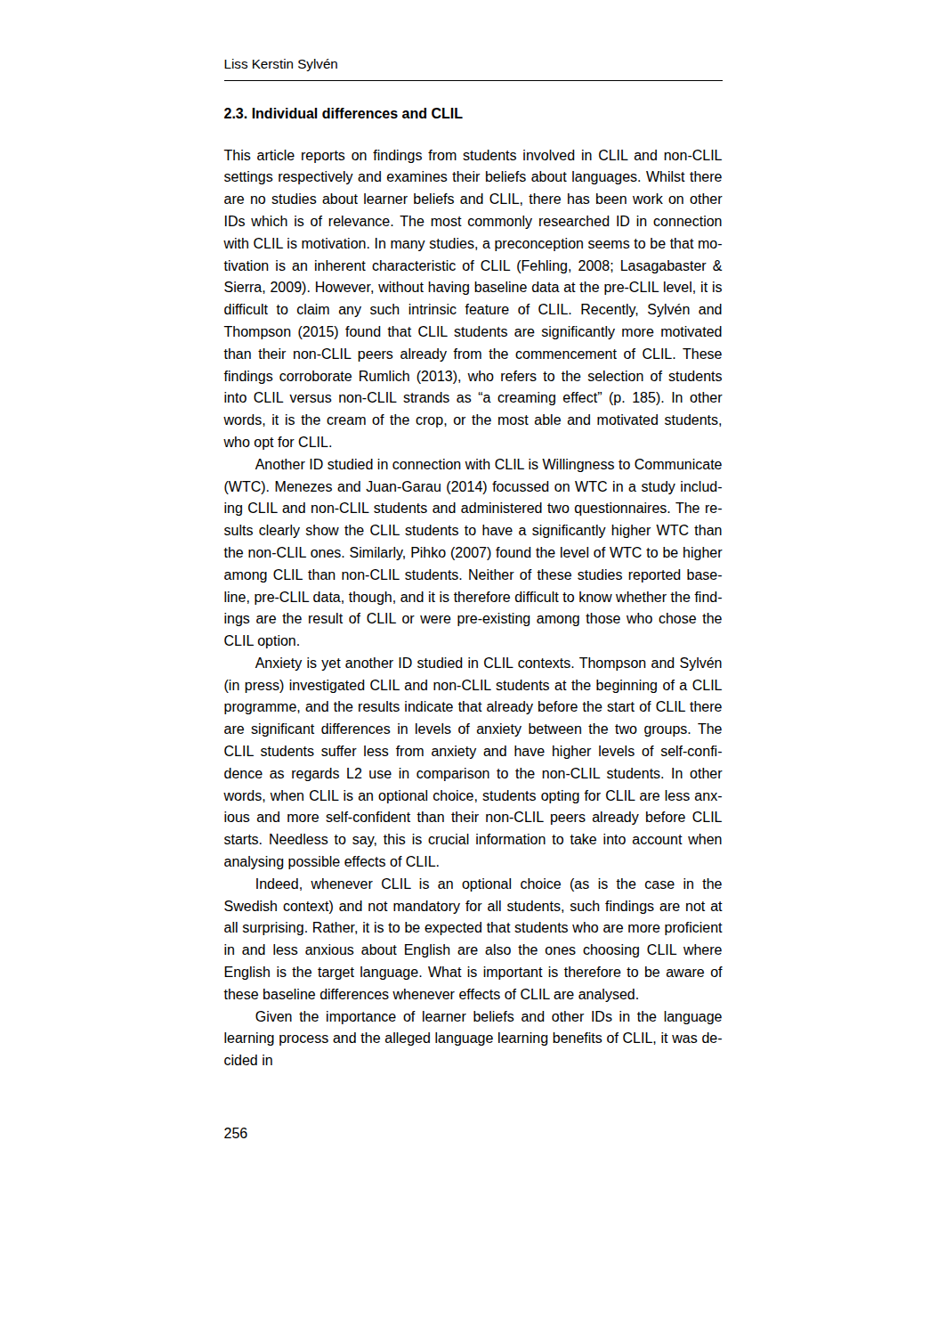Liss Kerstin Sylvén
2.3. Individual differences and CLIL
This article reports on findings from students involved in CLIL and non-CLIL settings respectively and examines their beliefs about languages. Whilst there are no studies about learner beliefs and CLIL, there has been work on other IDs which is of relevance. The most commonly researched ID in connection with CLIL is motivation. In many studies, a preconception seems to be that motivation is an inherent characteristic of CLIL (Fehling, 2008; Lasagabaster & Sierra, 2009). However, without having baseline data at the pre-CLIL level, it is difficult to claim any such intrinsic feature of CLIL. Recently, Sylvén and Thompson (2015) found that CLIL students are significantly more motivated than their non-CLIL peers already from the commencement of CLIL. These findings corroborate Rumlich (2013), who refers to the selection of students into CLIL versus non-CLIL strands as “a creaming effect” (p. 185). In other words, it is the cream of the crop, or the most able and motivated students, who opt for CLIL.
Another ID studied in connection with CLIL is Willingness to Communicate (WTC). Menezes and Juan-Garau (2014) focussed on WTC in a study including CLIL and non-CLIL students and administered two questionnaires. The results clearly show the CLIL students to have a significantly higher WTC than the non-CLIL ones. Similarly, Pihko (2007) found the level of WTC to be higher among CLIL than non-CLIL students. Neither of these studies reported baseline, pre-CLIL data, though, and it is therefore difficult to know whether the findings are the result of CLIL or were pre-existing among those who chose the CLIL option.
Anxiety is yet another ID studied in CLIL contexts. Thompson and Sylvén (in press) investigated CLIL and non-CLIL students at the beginning of a CLIL programme, and the results indicate that already before the start of CLIL there are significant differences in levels of anxiety between the two groups. The CLIL students suffer less from anxiety and have higher levels of self-confidence as regards L2 use in comparison to the non-CLIL students. In other words, when CLIL is an optional choice, students opting for CLIL are less anxious and more self-confident than their non-CLIL peers already before CLIL starts. Needless to say, this is crucial information to take into account when analysing possible effects of CLIL.
Indeed, whenever CLIL is an optional choice (as is the case in the Swedish context) and not mandatory for all students, such findings are not at all surprising. Rather, it is to be expected that students who are more proficient in and less anxious about English are also the ones choosing CLIL where English is the target language. What is important is therefore to be aware of these baseline differences whenever effects of CLIL are analysed.
Given the importance of learner beliefs and other IDs in the language learning process and the alleged language learning benefits of CLIL, it was decided in
256